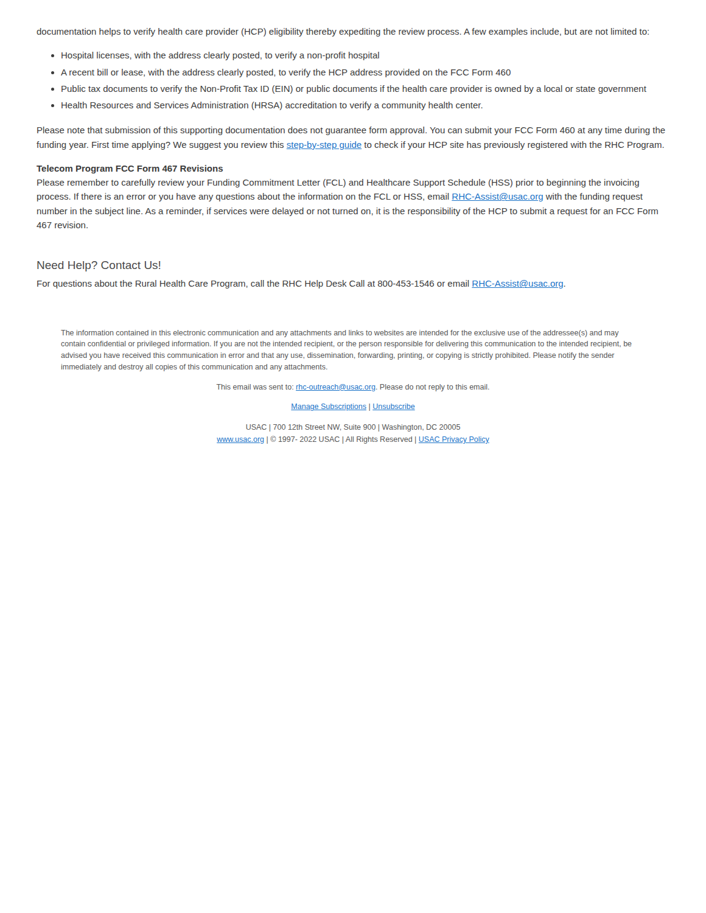documentation helps to verify health care provider (HCP) eligibility thereby expediting the review process. A few examples include, but are not limited to:
Hospital licenses, with the address clearly posted, to verify a non-profit hospital
A recent bill or lease, with the address clearly posted, to verify the HCP address provided on the FCC Form 460
Public tax documents to verify the Non-Profit Tax ID (EIN) or public documents if the health care provider is owned by a local or state government
Health Resources and Services Administration (HRSA) accreditation to verify a community health center.
Please note that submission of this supporting documentation does not guarantee form approval. You can submit your FCC Form 460 at any time during the funding year. First time applying? We suggest you review this step-by-step guide to check if your HCP site has previously registered with the RHC Program.
Telecom Program FCC Form 467 Revisions
Please remember to carefully review your Funding Commitment Letter (FCL) and Healthcare Support Schedule (HSS) prior to beginning the invoicing process. If there is an error or you have any questions about the information on the FCL or HSS, email RHC-Assist@usac.org with the funding request number in the subject line. As a reminder, if services were delayed or not turned on, it is the responsibility of the HCP to submit a request for an FCC Form 467 revision.
Need Help? Contact Us!
For questions about the Rural Health Care Program, call the RHC Help Desk Call at 800-453-1546 or email RHC-Assist@usac.org.
The information contained in this electronic communication and any attachments and links to websites are intended for the exclusive use of the addressee(s) and may contain confidential or privileged information. If you are not the intended recipient, or the person responsible for delivering this communication to the intended recipient, be advised you have received this communication in error and that any use, dissemination, forwarding, printing, or copying is strictly prohibited. Please notify the sender immediately and destroy all copies of this communication and any attachments.
This email was sent to: rhc-outreach@usac.org. Please do not reply to this email.
Manage Subscriptions | Unsubscribe
USAC | 700 12th Street NW, Suite 900 | Washington, DC 20005
www.usac.org | © 1997- 2022 USAC | All Rights Reserved | USAC Privacy Policy